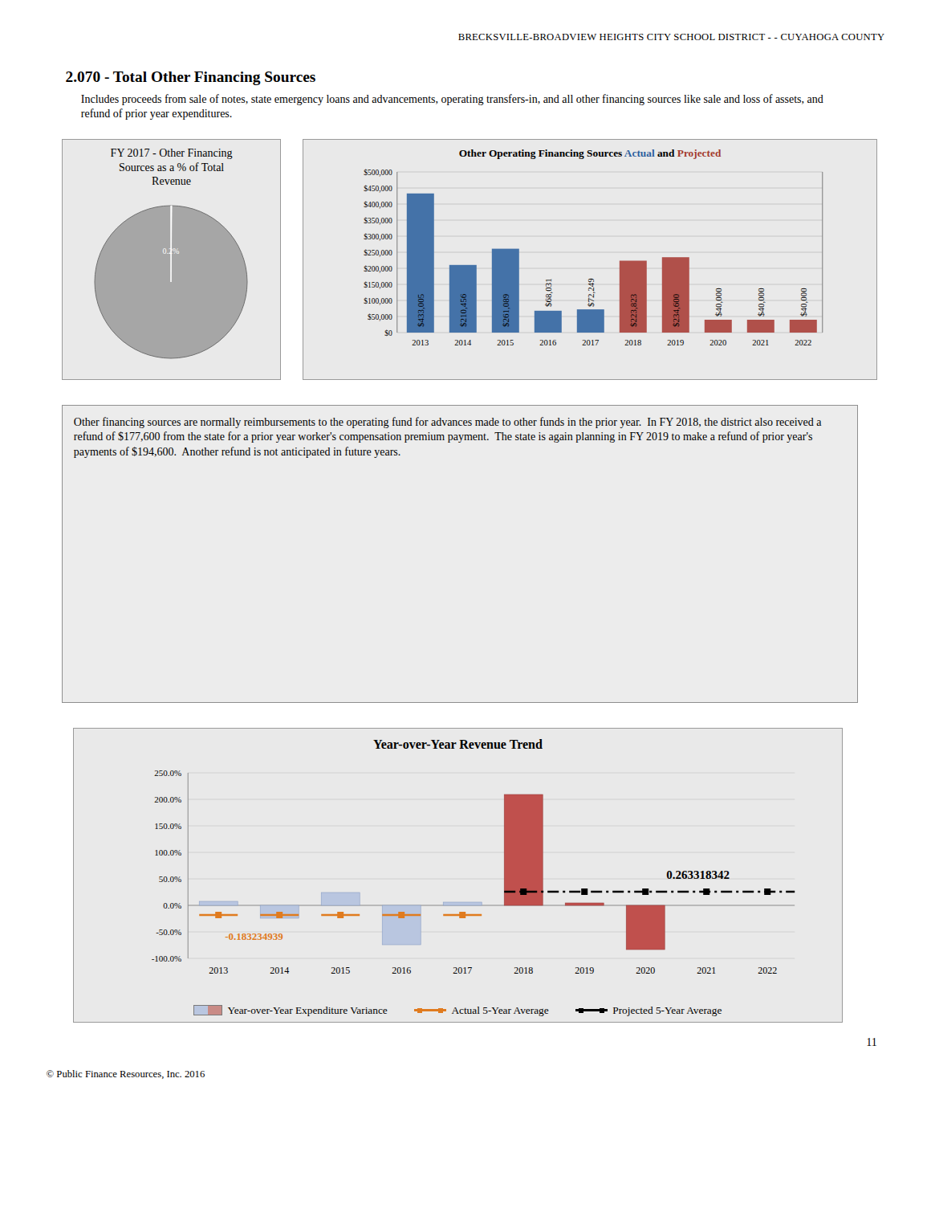BRECKSVILLE-BROADVIEW HEIGHTS CITY SCHOOL DISTRICT - - CUYAHOGA COUNTY
2.070 - Total Other Financing Sources
Includes proceeds from sale of notes, state emergency loans and advancements, operating transfers-in, and all other financing sources like sale and loss of assets, and refund of prior year expenditures.
FY 2017 - Other Financing
Sources as a % of Total
Revenue
0.2%
Other Operating Financing Sources Actual and Projected
$0 $50,000 $100,000 $150,000 $200,000 $250,000 $300,000 $350,000 $400,000 $450,000 $500,000 $433,005 $210,456 $261,089 $68,031 $72,249 $223,823 $234,600 $40,000 $40,000 $40,000 2013 2014 2015 2016 2017 2018 2019 2020 2021 2022
Other financing sources are normally reimbursements to the operating fund for advances made to other funds in the prior year. In FY 2018, the district also received a refund of $177,600 from the state for a prior year worker's compensation premium payment. The state is again planning in FY 2019 to make a refund of prior year's payments of $194,600. Another refund is not anticipated in future years.
Year-over-Year Revenue Trend
250.0% 200.0% 150.0% 100.0% 50.0% 0.0% -50.0% -100.0% -0.183234939 0.263318342 2013 2014 2015 2016 2017 2018 2019 2020 2021 2022
Year-over-Year Expenditure Variance
Actual 5-Year Average
Projected 5-Year Average
11
© Public Finance Resources, Inc. 2016